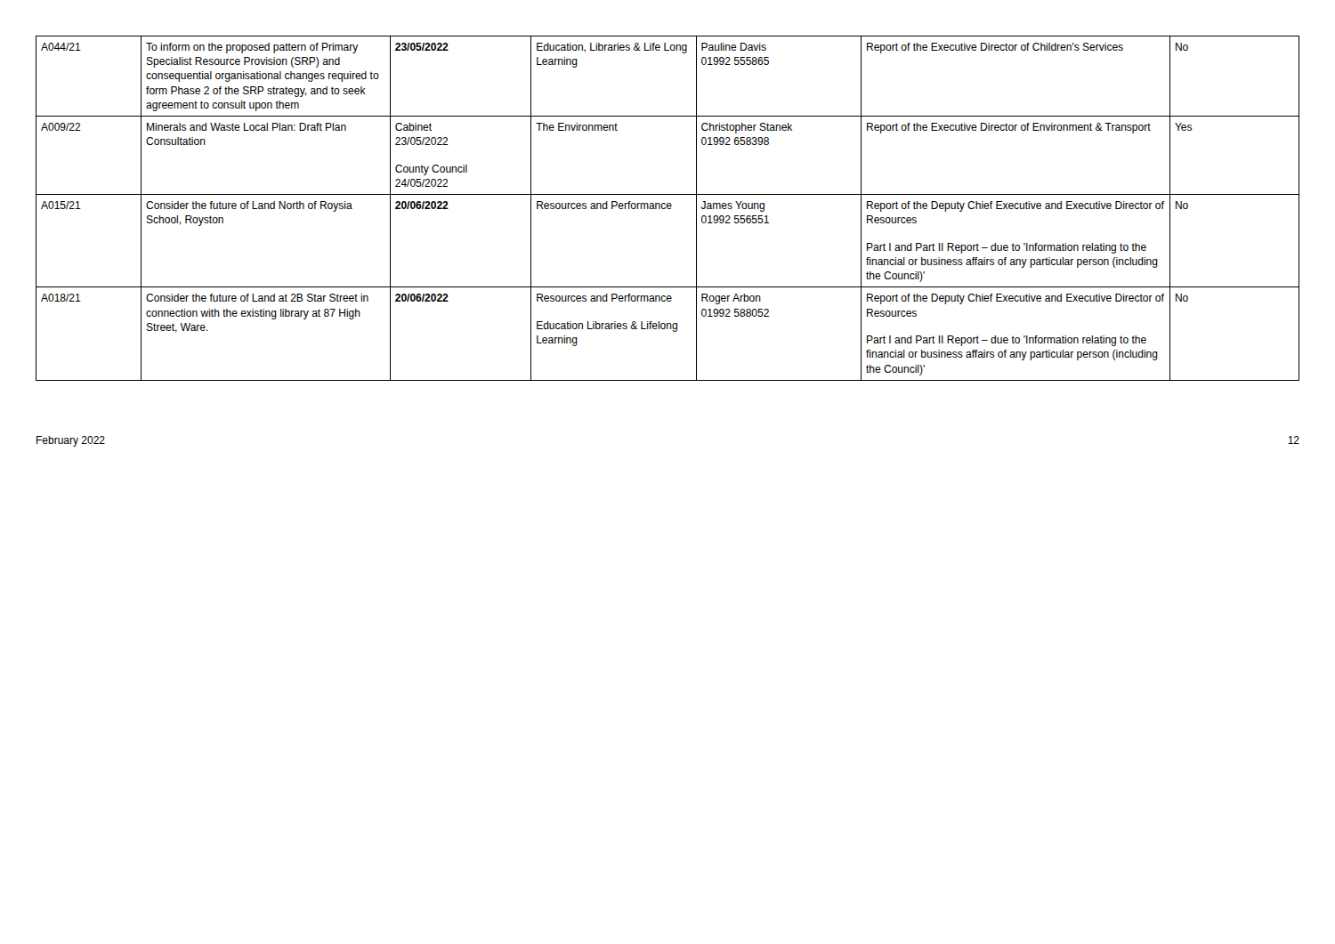| A044/21 | To inform on the proposed pattern of Primary Specialist Resource Provision (SRP) and consequential organisational changes required to form Phase 2 of the SRP strategy, and to seek agreement to consult upon them | 23/05/2022 | Education, Libraries & Life Long Learning | Pauline Davis 01992 555865 | Report of the Executive Director of Children's Services | No |
| A009/22 | Minerals and Waste Local Plan: Draft Plan Consultation | Cabinet 23/05/2022 County Council 24/05/2022 | The Environment | Christopher Stanek 01992 658398 | Report of the Executive Director of Environment & Transport | Yes |
| A015/21 | Consider the future of Land North of Roysia School, Royston | 20/06/2022 | Resources and Performance | James Young 01992 556551 | Report of the Deputy Chief Executive and Executive Director of Resources Part I and Part II Report – due to 'Information relating to the financial or business affairs of any particular person (including the Council)' | No |
| A018/21 | Consider the future of Land at 2B Star Street in connection with the existing library at 87 High Street, Ware. | 20/06/2022 | Resources and Performance Education Libraries & Lifelong Learning | Roger Arbon 01992 588052 | Report of the Deputy Chief Executive and Executive Director of Resources Part I and Part II Report – due to 'Information relating to the financial or business affairs of any particular person (including the Council)' | No |
February 2022 12